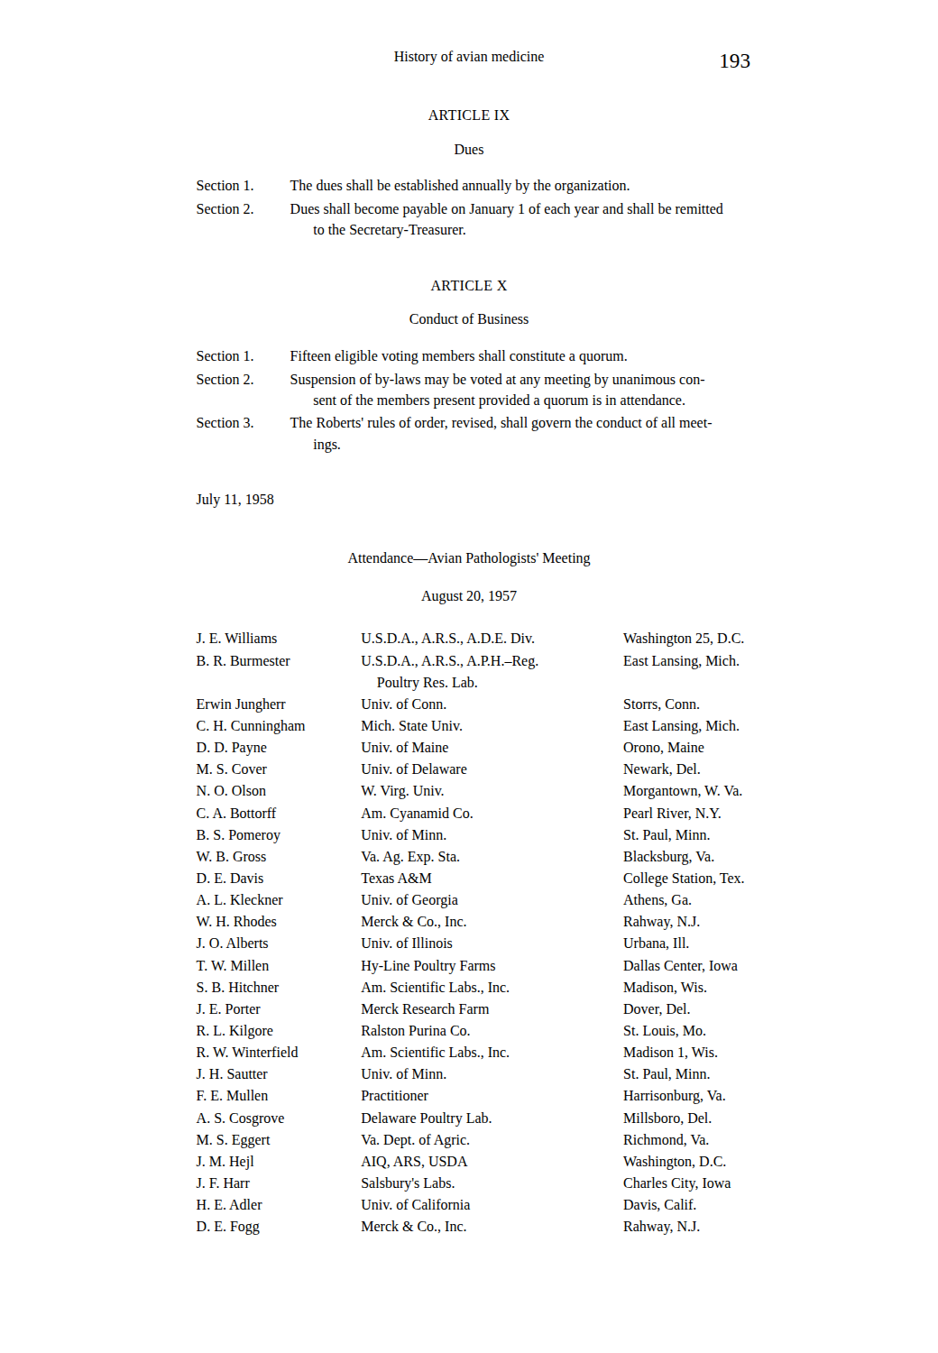History of avian medicine 193
ARTICLE IX
Dues
Section 1.
The dues shall be established annually by the organization.
Section 2.
Dues shall become payable on January 1 of each year and shall be remitted to the Secretary-Treasurer.
ARTICLE X
Conduct of Business
Section 1.
Fifteen eligible voting members shall constitute a quorum.
Section 2.
Suspension of by-laws may be voted at any meeting by unanimous con- sent of the members present provided a quorum is in attendance.
Section 3.
The Roberts' rules of order, revised, shall govern the conduct of all meet- ings.
July 11, 1958
Attendance—Avian Pathologists' Meeting
August 20, 1957
| J. E. Williams | U.S.D.A., A.R.S., A.D.E. Div. | Washington 25, D.C. |
| B. R. Burmester | U.S.D.A., A.R.S., A.P.H.–Reg. | East Lansing, Mich. |
| | Poultry Res. Lab. | |
| Erwin Jungherr | Univ. of Conn. | Storrs, Conn. |
| C. H. Cunningham | Mich. State Univ. | East Lansing, Mich. |
| D. D. Payne | Univ. of Maine | Orono, Maine |
| M. S. Cover | Univ. of Delaware | Newark, Del. |
| N. O. Olson | W. Virg. Univ. | Morgantown, W. Va. |
| C. A. Bottorff | Am. Cyanamid Co. | Pearl River, N.Y. |
| B. S. Pomeroy | Univ. of Minn. | St. Paul, Minn. |
| W. B. Gross | Va. Ag. Exp. Sta. | Blacksburg, Va. |
| D. E. Davis | Texas A&M | College Station, Tex. |
| A. L. Kleckner | Univ. of Georgia | Athens, Ga. |
| W. H. Rhodes | Merck & Co., Inc. | Rahway, N.J. |
| J. O. Alberts | Univ. of Illinois | Urbana, Ill. |
| T. W. Millen | Hy-Line Poultry Farms | Dallas Center, Iowa |
| S. B. Hitchner | Am. Scientific Labs., Inc. | Madison, Wis. |
| J. E. Porter | Merck Research Farm | Dover, Del. |
| R. L. Kilgore | Ralston Purina Co. | St. Louis, Mo. |
| R. W. Winterfield | Am. Scientific Labs., Inc. | Madison 1, Wis. |
| J. H. Sautter | Univ. of Minn. | St. Paul, Minn. |
| F. E. Mullen | Practitioner | Harrisonburg, Va. |
| A. S. Cosgrove | Delaware Poultry Lab. | Millsboro, Del. |
| M. S. Eggert | Va. Dept. of Agric. | Richmond, Va. |
| J. M. Hejl | AIQ, ARS, USDA | Washington, D.C. |
| J. F. Harr | Salsbury's Labs. | Charles City, Iowa |
| H. E. Adler | Univ. of California | Davis, Calif. |
| D. E. Fogg | Merck & Co., Inc. | Rahway, N.J. |